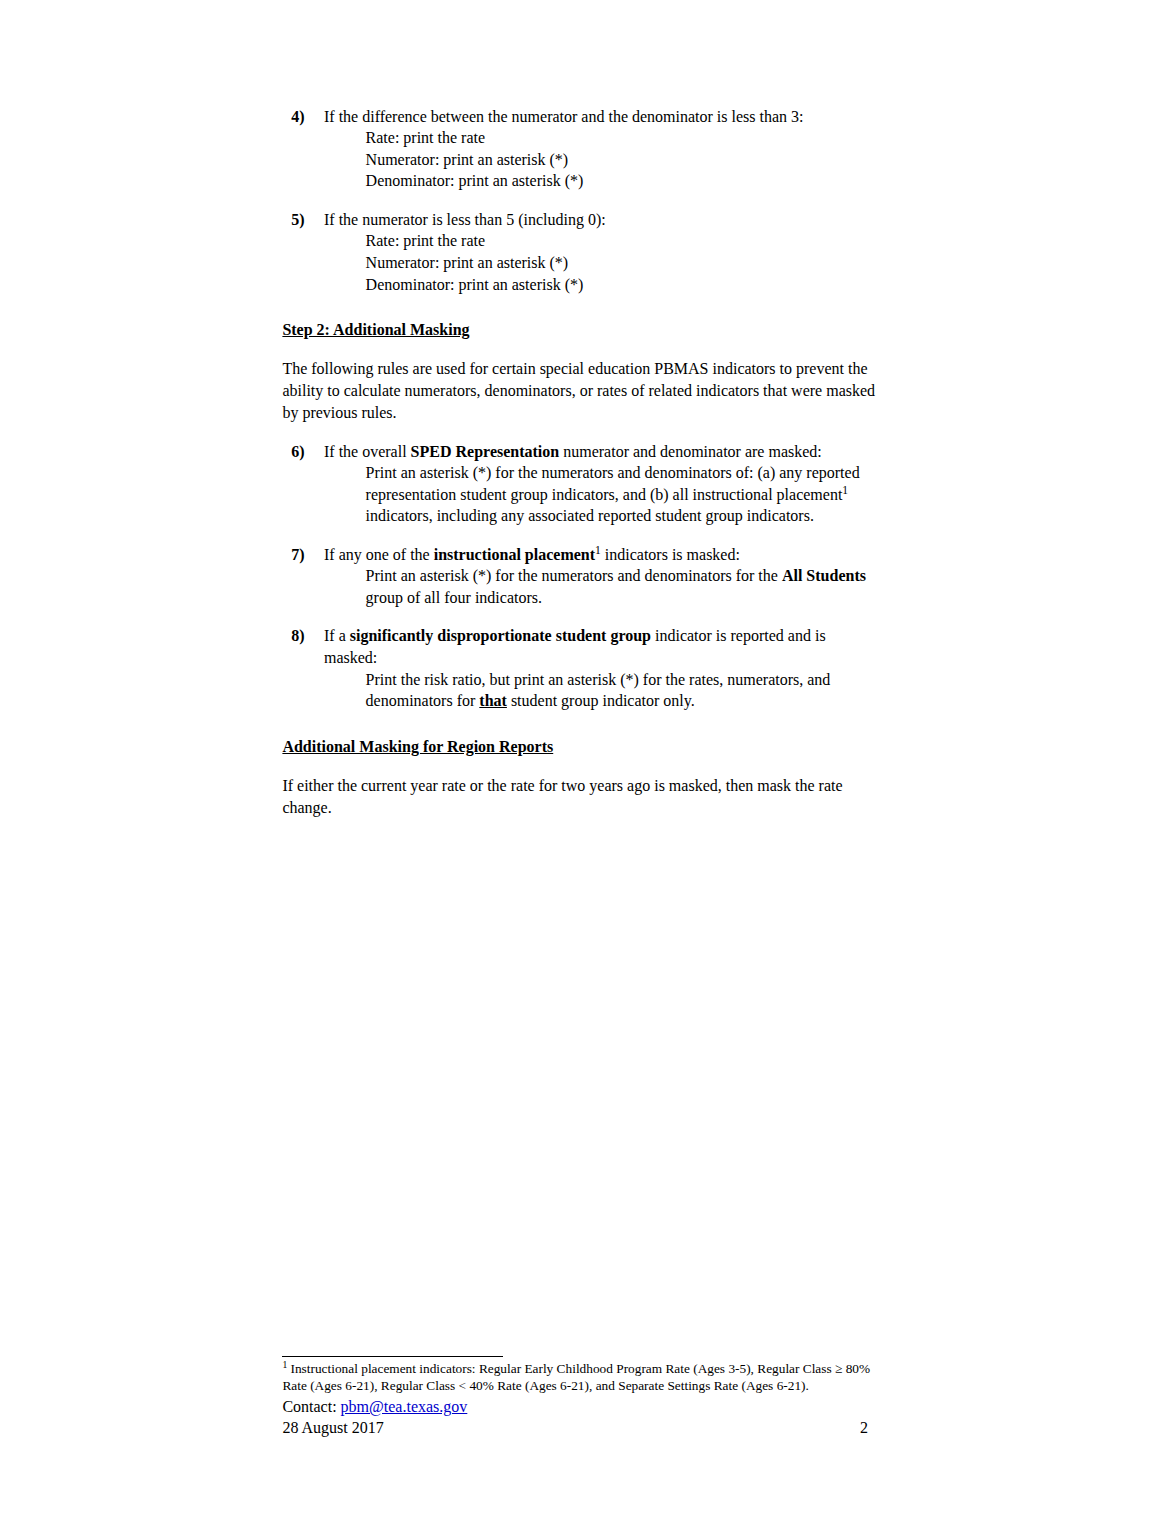4)
If the difference between the numerator and the denominator is less than 3:
Rate: print the rate
Numerator: print an asterisk (*)
Denominator: print an asterisk (*)
5)
If the numerator is less than 5 (including 0):
Rate: print the rate
Numerator: print an asterisk (*)
Denominator: print an asterisk (*)
Step 2: Additional Masking
The following rules are used for certain special education PBMAS indicators to prevent the ability to calculate numerators, denominators, or rates of related indicators that were masked by previous rules.
6)
If the overall SPED Representation numerator and denominator are masked:
Print an asterisk (*) for the numerators and denominators of: (a) any reported representation student group indicators, and (b) all instructional placement1 indicators, including any associated reported student group indicators.
7)
If any one of the instructional placement1 indicators is masked:
Print an asterisk (*) for the numerators and denominators for the All Students group of all four indicators.
8)
If a significantly disproportionate student group indicator is reported and is masked:
Print the risk ratio, but print an asterisk (*) for the rates, numerators, and denominators for that student group indicator only.
Additional Masking for Region Reports
If either the current year rate or the rate for two years ago is masked, then mask the rate change.
1 Instructional placement indicators: Regular Early Childhood Program Rate (Ages 3-5), Regular Class ≥ 80% Rate (Ages 6-21), Regular Class < 40% Rate (Ages 6-21), and Separate Settings Rate (Ages 6-21).
Contact: pbm@tea.texas.gov
28 August 2017
2